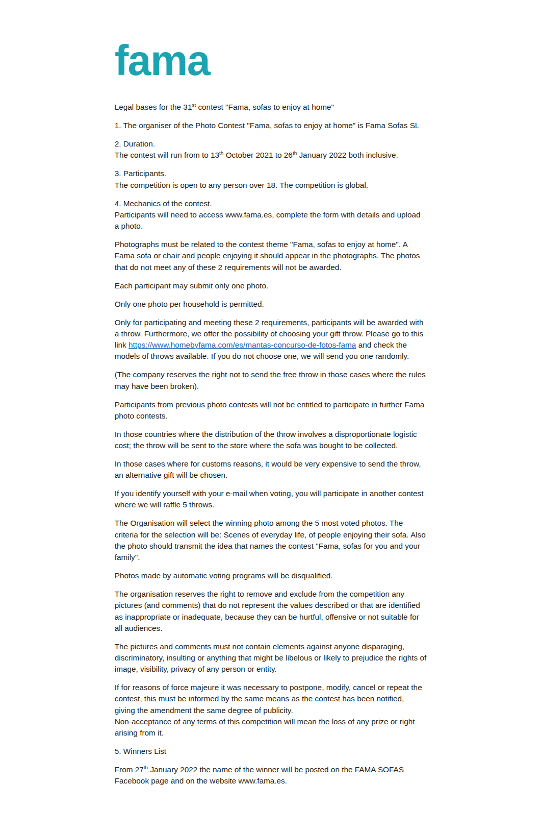fama
Legal bases for the 31st contest "Fama, sofas to enjoy at home"
1. The organiser of the Photo Contest "Fama, sofas to enjoy at home" is Fama Sofas SL
2. Duration.
The contest will run from to 13th October 2021 to 26th January 2022 both inclusive.
3. Participants.
The competition is open to any person over 18. The competition is global.
4. Mechanics of the contest.
Participants will need to access www.fama.es, complete the form with details and upload a photo.
Photographs must be related to the contest theme "Fama, sofas to enjoy at home". A Fama sofa or chair and people enjoying it should appear in the photographs. The photos that do not meet any of these 2 requirements will not be awarded.
Each participant may submit only one photo.
Only one photo per household is permitted.
Only for participating and meeting these 2 requirements, participants will be awarded with a throw. Furthermore, we offer the possibility of choosing your gift throw. Please go to this link https://www.homebyfama.com/es/mantas-concurso-de-fotos-fama and check the models of throws available. If you do not choose one, we will send you one randomly.
(The company reserves the right not to send the free throw in those cases where the rules may have been broken).
Participants from previous photo contests will not be entitled to participate in further Fama photo contests.
In those countries where the distribution of the throw involves a disproportionate logistic cost; the throw will be sent to the store where the sofa was bought to be collected.
In those cases where for customs reasons, it would be very expensive to send the throw, an alternative gift will be chosen.
If you identify yourself with your e-mail when voting, you will participate in another contest where we will raffle 5 throws.
The Organisation will select the winning photo among the 5 most voted photos. The criteria for the selection will be: Scenes of everyday life, of people enjoying their sofa. Also the photo should transmit the idea that names the contest "Fama, sofas for you and your family".
Photos made by automatic voting programs will be disqualified.
The organisation reserves the right to remove and exclude from the competition any pictures (and comments) that do not represent the values described or that are identified as inappropriate or inadequate, because they can be hurtful, offensive or not suitable for all audiences.
The pictures and comments must not contain elements against anyone disparaging, discriminatory, insulting or anything that might be libelous or likely to prejudice the rights of image, visibility, privacy of any person or entity.
If for reasons of force majeure it was necessary to postpone, modify, cancel or repeat the contest, this must be informed by the same means as the contest has been notified, giving the amendment the same degree of publicity.
Non-acceptance of any terms of this competition will mean the loss of any prize or right arising from it.
5. Winners List
From 27th January 2022 the name of the winner will be posted on the FAMA SOFAS Facebook page and on the website www.fama.es.